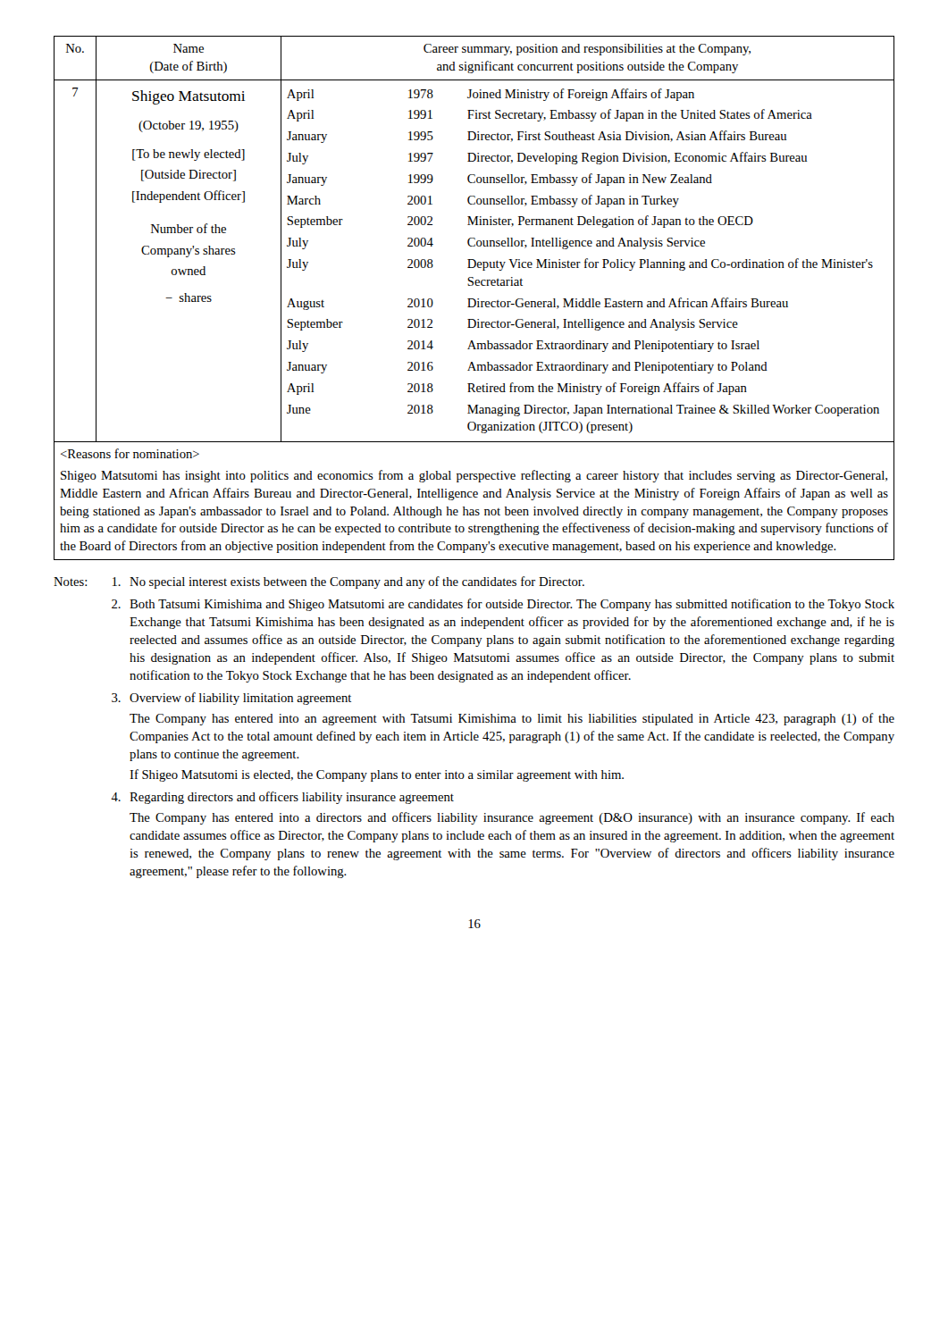| No. | Name (Date of Birth) | Career summary, position and responsibilities at the Company, and significant concurrent positions outside the Company |
| --- | --- | --- |
| 7 | Shigeo Matsutomi (October 19, 1955) [To be newly elected] [Outside Director] [Independent Officer] Number of the Company's shares owned − shares | / April / 1978 / Joined Ministry of Foreign Affairs of Japan / / April / 1991 / First Secretary, Embassy of Japan in the United States of America / / January / 1995 / Director, First Southeast Asia Division, Asian Affairs Bureau / / July / 1997 / Director, Developing Region Division, Economic Affairs Bureau / / January / 1999 / Counsellor, Embassy of Japan in New Zealand / / March / 2001 / Counsellor, Embassy of Japan in Turkey / / September / 2002 / Minister, Permanent Delegation of Japan to the OECD / / July / 2004 / Counsellor, Intelligence and Analysis Service / / July / 2008 / Deputy Vice Minister for Policy Planning and Co-ordination of the Minister's Secretariat / / August / 2010 / Director-General, Middle Eastern and African Affairs Bureau / / September / 2012 / Director-General, Intelligence and Analysis Service / / July / 2014 / Ambassador Extraordinary and Plenipotentiary to Israel / / January / 2016 / Ambassador Extraordinary and Plenipotentiary to Poland / / April / 2018 / Retired from the Ministry of Foreign Affairs of Japan / / June / 2018 / Managing Director, Japan International Trainee & Skilled Worker Cooperation Organization (JITCO) (present) / |
| <Reasons for nomination> Shigeo Matsutomi has insight into politics and economics from a global perspective reflecting a career history that includes serving as Director-General, Middle Eastern and African Affairs Bureau and Director-General, Intelligence and Analysis Service at the Ministry of Foreign Affairs of Japan as well as being stationed as Japan's ambassador to Israel and to Poland. Although he has not been involved directly in company management, the Company proposes him as a candidate for outside Director as he can be expected to contribute to strengthening the effectiveness of decision-making and supervisory functions of the Board of Directors from an objective position independent from the Company's executive management, based on his experience and knowledge. |
Notes:
No special interest exists between the Company and any of the candidates for Director.
Both Tatsumi Kimishima and Shigeo Matsutomi are candidates for outside Director. The Company has submitted notification to the Tokyo Stock Exchange that Tatsumi Kimishima has been designated as an independent officer as provided for by the aforementioned exchange and, if he is reelected and assumes office as an outside Director, the Company plans to again submit notification to the aforementioned exchange regarding his designation as an independent officer. Also, If Shigeo Matsutomi assumes office as an outside Director, the Company plans to submit notification to the Tokyo Stock Exchange that he has been designated as an independent officer.
Overview of liability limitation agreement
The Company has entered into an agreement with Tatsumi Kimishima to limit his liabilities stipulated in Article 423, paragraph (1) of the Companies Act to the total amount defined by each item in Article 425, paragraph (1) of the same Act. If the candidate is reelected, the Company plans to continue the agreement.
If Shigeo Matsutomi is elected, the Company plans to enter into a similar agreement with him.
Regarding directors and officers liability insurance agreement
The Company has entered into a directors and officers liability insurance agreement (D&O insurance) with an insurance company. If each candidate assumes office as Director, the Company plans to include each of them as an insured in the agreement. In addition, when the agreement is renewed, the Company plans to renew the agreement with the same terms. For "Overview of directors and officers liability insurance agreement," please refer to the following.
16